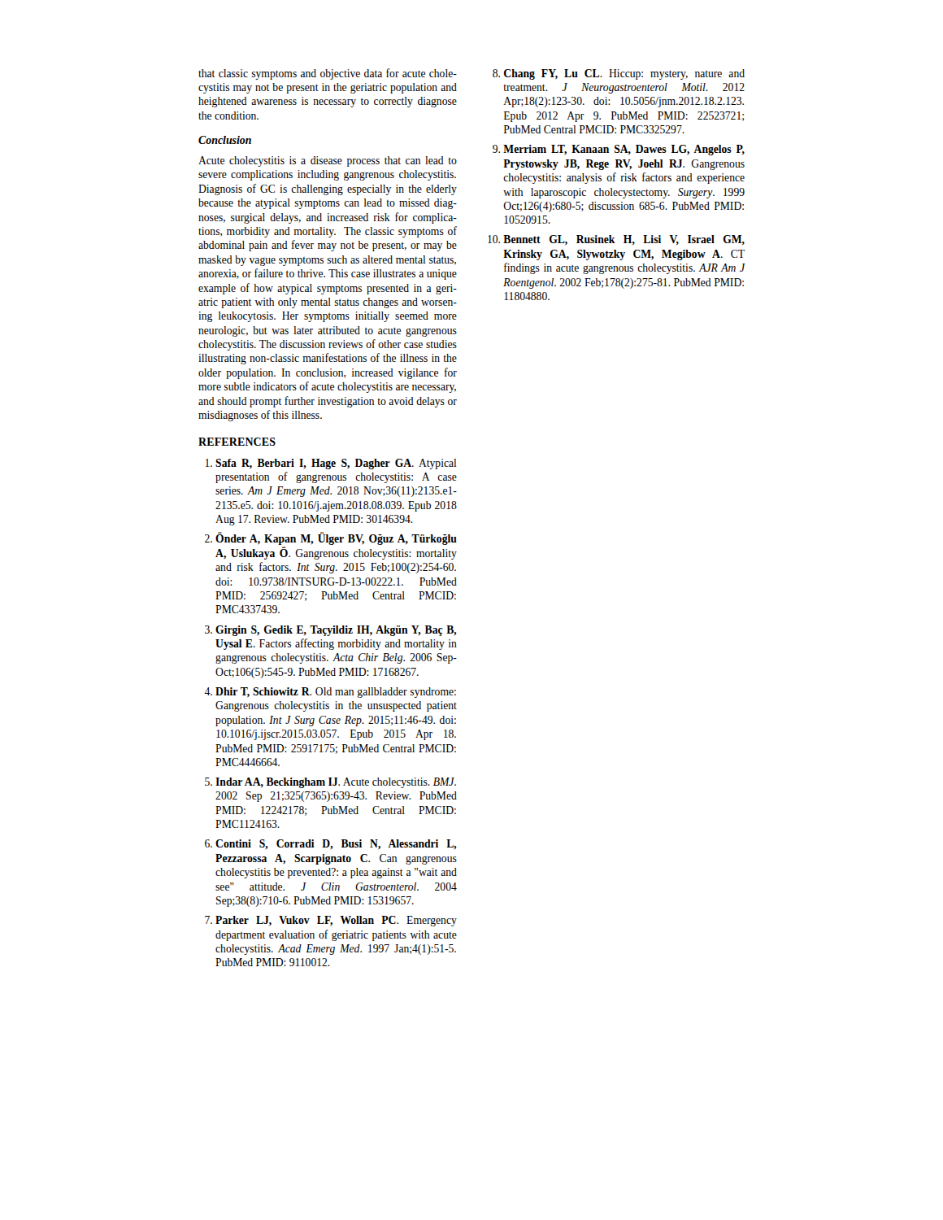that classic symptoms and objective data for acute cholecystitis may not be present in the geriatric population and heightened awareness is necessary to correctly diagnose the condition.
Conclusion
Acute cholecystitis is a disease process that can lead to severe complications including gangrenous cholecystitis. Diagnosis of GC is challenging especially in the elderly because the atypical symptoms can lead to missed diagnoses, surgical delays, and increased risk for complications, morbidity and mortality. The classic symptoms of abdominal pain and fever may not be present, or may be masked by vague symptoms such as altered mental status, anorexia, or failure to thrive. This case illustrates a unique example of how atypical symptoms presented in a geriatric patient with only mental status changes and worsening leukocytosis. Her symptoms initially seemed more neurologic, but was later attributed to acute gangrenous cholecystitis. The discussion reviews of other case studies illustrating non-classic manifestations of the illness in the older population. In conclusion, increased vigilance for more subtle indicators of acute cholecystitis are necessary, and should prompt further investigation to avoid delays or misdiagnoses of this illness.
References
Safa R, Berbari I, Hage S, Dagher GA. Atypical presentation of gangrenous cholecystitis: A case series. Am J Emerg Med. 2018 Nov;36(11):2135.e1-2135.e5. doi: 10.1016/j.ajem.2018.08.039. Epub 2018 Aug 17. Review. PubMed PMID: 30146394.
Önder A, Kapan M, Ülger BV, Oğuz A, Türkoğlu A, Uslukaya Ö. Gangrenous cholecystitis: mortality and risk factors. Int Surg. 2015 Feb;100(2):254-60. doi: 10.9738/INTSURG-D-13-00222.1. PubMed PMID: 25692427; PubMed Central PMCID: PMC4337439.
Girgin S, Gedik E, Taçyildiz IH, Akgün Y, Baç B, Uysal E. Factors affecting morbidity and mortality in gangrenous cholecystitis. Acta Chir Belg. 2006 Sep-Oct;106(5):545-9. PubMed PMID: 17168267.
Dhir T, Schiowitz R. Old man gallbladder syndrome: Gangrenous cholecystitis in the unsuspected patient population. Int J Surg Case Rep. 2015;11:46-49. doi: 10.1016/j.ijscr.2015.03.057. Epub 2015 Apr 18. PubMed PMID: 25917175; PubMed Central PMCID: PMC4446664.
Indar AA, Beckingham IJ. Acute cholecystitis. BMJ. 2002 Sep 21;325(7365):639-43. Review. PubMed PMID: 12242178; PubMed Central PMCID: PMC1124163.
Contini S, Corradi D, Busi N, Alessandri L, Pezzarossa A, Scarpignato C. Can gangrenous cholecystitis be prevented?: a plea against a "wait and see" attitude. J Clin Gastroenterol. 2004 Sep;38(8):710-6. PubMed PMID: 15319657.
Parker LJ, Vukov LF, Wollan PC. Emergency department evaluation of geriatric patients with acute cholecystitis. Acad Emerg Med. 1997 Jan;4(1):51-5. PubMed PMID: 9110012.
Chang FY, Lu CL. Hiccup: mystery, nature and treatment. J Neurogastroenterol Motil. 2012 Apr;18(2):123-30. doi: 10.5056/jnm.2012.18.2.123. Epub 2012 Apr 9. PubMed PMID: 22523721; PubMed Central PMCID: PMC3325297.
Merriam LT, Kanaan SA, Dawes LG, Angelos P, Prystowsky JB, Rege RV, Joehl RJ. Gangrenous cholecystitis: analysis of risk factors and experience with laparoscopic cholecystectomy. Surgery. 1999 Oct;126(4):680-5; discussion 685-6. PubMed PMID: 10520915.
Bennett GL, Rusinek H, Lisi V, Israel GM, Krinsky GA, Slywotzky CM, Megibow A. CT findings in acute gangrenous cholecystitis. AJR Am J Roentgenol. 2002 Feb;178(2):275-81. PubMed PMID: 11804880.